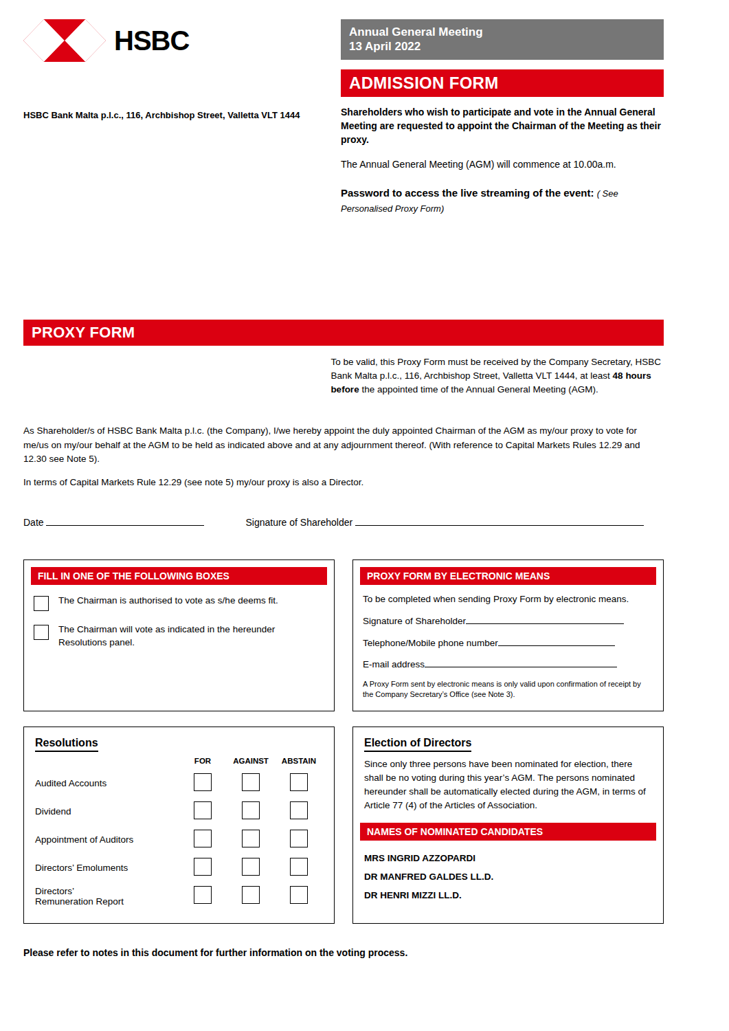HSBC
HSBC Bank Malta p.l.c., 116, Archbishop Street, Valletta VLT 1444
Annual General Meeting
13 April 2022
ADMISSION FORM
Shareholders who wish to participate and vote in the Annual General Meeting are requested to appoint the Chairman of the Meeting as their proxy.
The Annual General Meeting (AGM) will commence at 10.00a.m.
Password to access the live streaming of the event: ( See Personalised Proxy Form)
PROXY FORM
To be valid, this Proxy Form must be received by the Company Secretary, HSBC Bank Malta p.l.c., 116, Archbishop Street, Valletta VLT 1444, at least 48 hours before the appointed time of the Annual General Meeting (AGM).
As Shareholder/s of HSBC Bank Malta p.l.c. (the Company), I/we hereby appoint the duly appointed Chairman of the AGM as my/our proxy to vote for me/us on my/our behalf at the AGM to be held as indicated above and at any adjournment thereof. (With reference to Capital Markets Rules 12.29 and 12.30 see Note 5).
In terms of Capital Markets Rule 12.29 (see note 5) my/our proxy is also a Director.
Date
Signature of Shareholder
FILL IN ONE OF THE FOLLOWING BOXES
The Chairman is authorised to vote as s/he deems fit.
The Chairman will vote as indicated in the hereunder Resolutions panel.
PROXY FORM BY ELECTRONIC MEANS
To be completed when sending Proxy Form by electronic means. Signature of Shareholder Telephone/Mobile phone number E-mail address
A Proxy Form sent by electronic means is only valid upon confirmation of receipt by the Company Secretary’s Office (see Note 3).
Resolutions
| | FOR | AGAINST | ABSTAIN |
| --- | --- | --- | --- |
| Audited Accounts | | | |
| Dividend | | | |
| Appointment of Auditors | | | |
| Directors’ Emoluments | | | |
| Directors’ Remuneration Report | | | |
Election of Directors
Since only three persons have been nominated for election, there shall be no voting during this year’s AGM. The persons nominated hereunder shall be automatically elected during the AGM, in terms of Article 77 (4) of the Articles of Association.
NAMES OF NOMINATED CANDIDATES
MRS INGRID AZZOPARDI
DR MANFRED GALDES LL.D.
DR HENRI MIZZI LL.D.
Please refer to notes in this document for further information on the voting process.